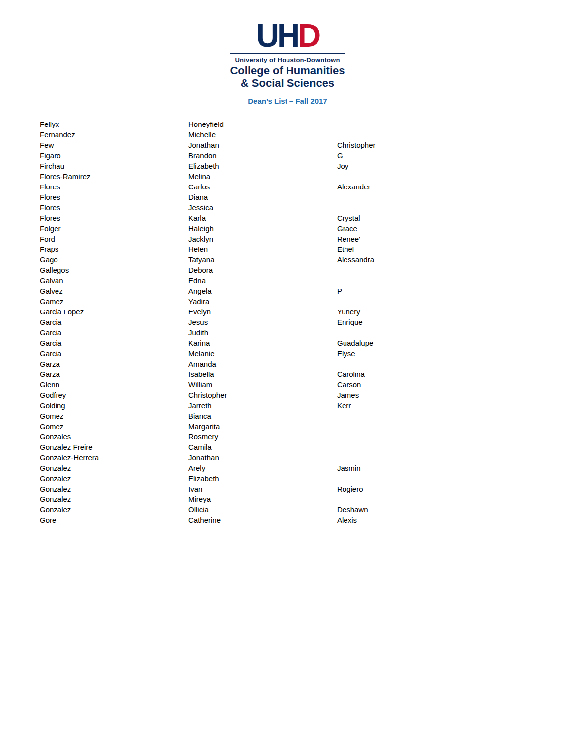UHD
University of Houston-Downtown
College of Humanities
& Social Sciences
Dean’s List – Fall 2017
| Fellyx | Honeyfield | |
| Fernandez | Michelle | |
| Few | Jonathan | Christopher |
| Figaro | Brandon | G |
| Firchau | Elizabeth | Joy |
| Flores-Ramirez | Melina | |
| Flores | Carlos | Alexander |
| Flores | Diana | |
| Flores | Jessica | |
| Flores | Karla | Crystal |
| Folger | Haleigh | Grace |
| Ford | Jacklyn | Renee' |
| Fraps | Helen | Ethel |
| Gago | Tatyana | Alessandra |
| Gallegos | Debora | |
| Galvan | Edna | |
| Galvez | Angela | P |
| Gamez | Yadira | |
| Garcia Lopez | Evelyn | Yunery |
| Garcia | Jesus | Enrique |
| Garcia | Judith | |
| Garcia | Karina | Guadalupe |
| Garcia | Melanie | Elyse |
| Garza | Amanda | |
| Garza | Isabella | Carolina |
| Glenn | William | Carson |
| Godfrey | Christopher | James |
| Golding | Jarreth | Kerr |
| Gomez | Bianca | |
| Gomez | Margarita | |
| Gonzales | Rosmery | |
| Gonzalez Freire | Camila | |
| Gonzalez-Herrera | Jonathan | |
| Gonzalez | Arely | Jasmin |
| Gonzalez | Elizabeth | |
| Gonzalez | Ivan | Rogiero |
| Gonzalez | Mireya | |
| Gonzalez | Ollicia | Deshawn |
| Gore | Catherine | Alexis |